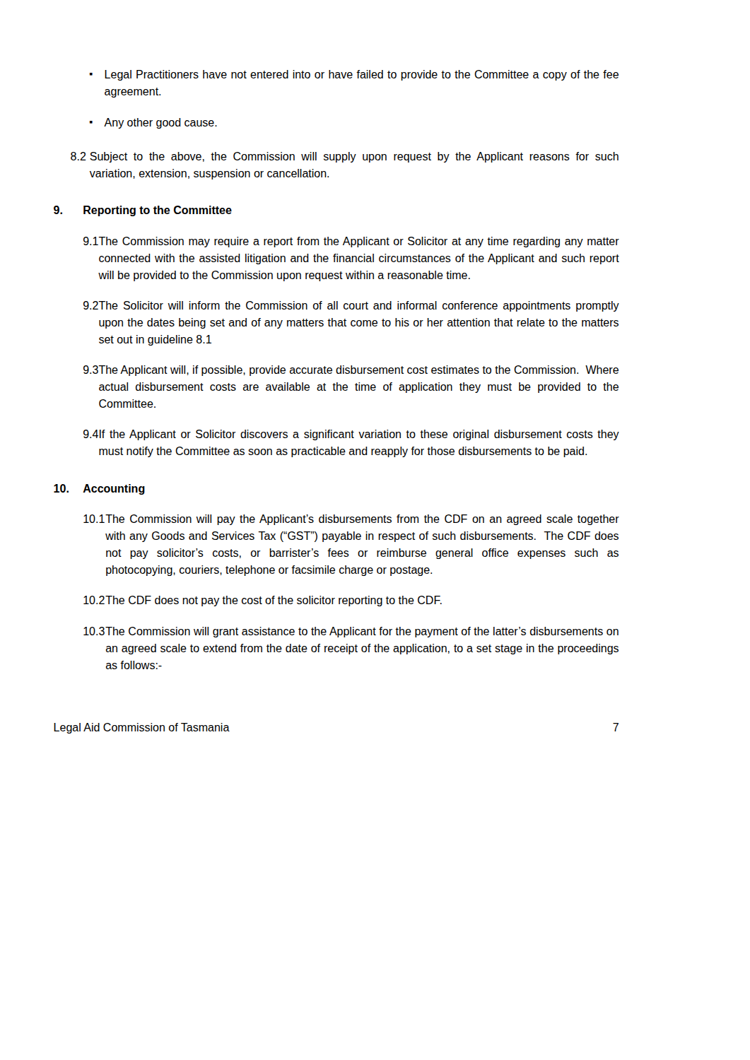Legal Practitioners have not entered into or have failed to provide to the Committee a copy of the fee agreement.
Any other good cause.
8.2
Subject to the above, the Commission will supply upon request by the Applicant reasons for such variation, extension, suspension or cancellation.
9. Reporting to the Committee
9.1
The Commission may require a report from the Applicant or Solicitor at any time regarding any matter connected with the assisted litigation and the financial circumstances of the Applicant and such report will be provided to the Commission upon request within a reasonable time.
9.2
The Solicitor will inform the Commission of all court and informal conference appointments promptly upon the dates being set and of any matters that come to his or her attention that relate to the matters set out in guideline 8.1
9.3
The Applicant will, if possible, provide accurate disbursement cost estimates to the Commission. Where actual disbursement costs are available at the time of application they must be provided to the Committee.
9.4
If the Applicant or Solicitor discovers a significant variation to these original disbursement costs they must notify the Committee as soon as practicable and reapply for those disbursements to be paid.
10. Accounting
10.1
The Commission will pay the Applicant’s disbursements from the CDF on an agreed scale together with any Goods and Services Tax (“GST”) payable in respect of such disbursements. The CDF does not pay solicitor’s costs, or barrister’s fees or reimburse general office expenses such as photocopying, couriers, telephone or facsimile charge or postage.
10.2
The CDF does not pay the cost of the solicitor reporting to the CDF.
10.3
The Commission will grant assistance to the Applicant for the payment of the latter’s disbursements on an agreed scale to extend from the date of receipt of the application, to a set stage in the proceedings as follows:-
Legal Aid Commission of Tasmania 7